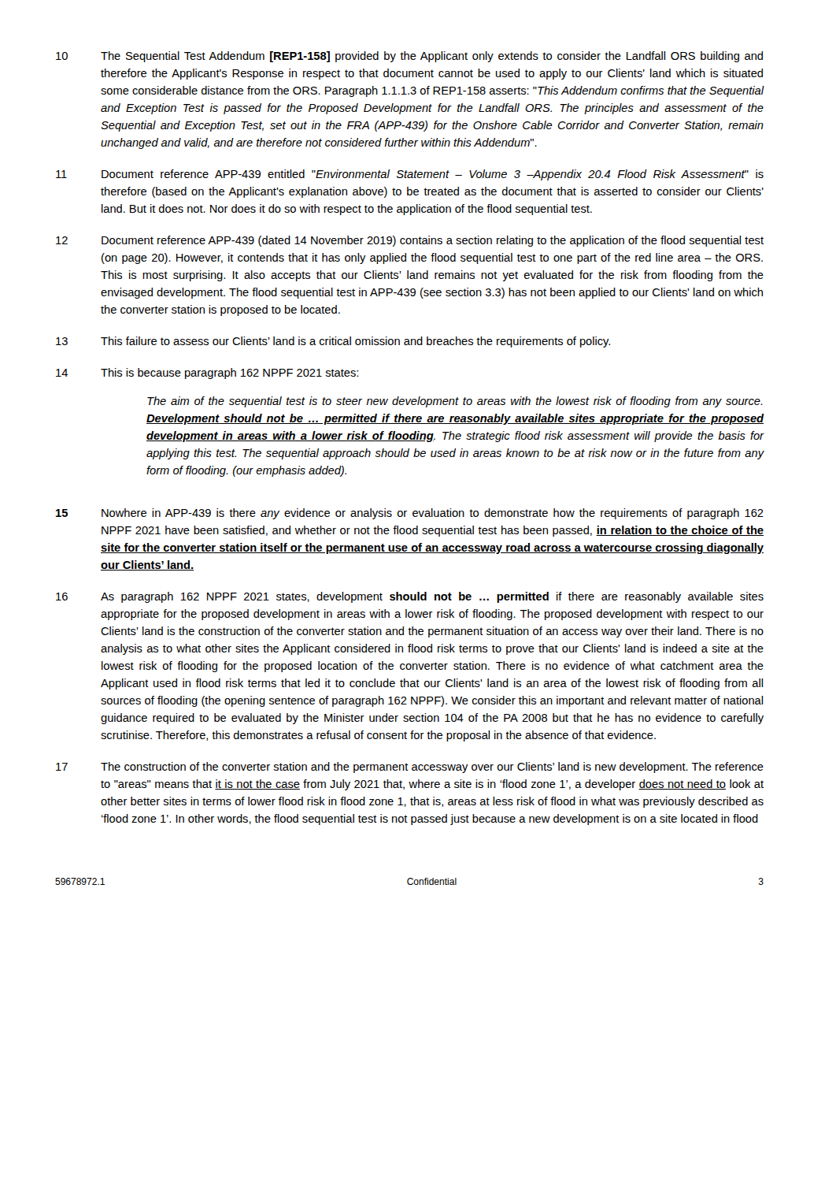10 The Sequential Test Addendum [REP1-158] provided by the Applicant only extends to consider the Landfall ORS building and therefore the Applicant's Response in respect to that document cannot be used to apply to our Clients' land which is situated some considerable distance from the ORS. Paragraph 1.1.1.3 of REP1-158 asserts: "This Addendum confirms that the Sequential and Exception Test is passed for the Proposed Development for the Landfall ORS. The principles and assessment of the Sequential and Exception Test, set out in the FRA (APP-439) for the Onshore Cable Corridor and Converter Station, remain unchanged and valid, and are therefore not considered further within this Addendum".
11 Document reference APP-439 entitled "Environmental Statement – Volume 3 –Appendix 20.4 Flood Risk Assessment" is therefore (based on the Applicant's explanation above) to be treated as the document that is asserted to consider our Clients' land. But it does not. Nor does it do so with respect to the application of the flood sequential test.
12 Document reference APP-439 (dated 14 November 2019) contains a section relating to the application of the flood sequential test (on page 20). However, it contends that it has only applied the flood sequential test to one part of the red line area – the ORS. This is most surprising. It also accepts that our Clients’ land remains not yet evaluated for the risk from flooding from the envisaged development. The flood sequential test in APP-439 (see section 3.3) has not been applied to our Clients' land on which the converter station is proposed to be located.
13 This failure to assess our Clients’ land is a critical omission and breaches the requirements of policy.
14 This is because paragraph 162 NPPF 2021 states:
The aim of the sequential test is to steer new development to areas with the lowest risk of flooding from any source. Development should not be … permitted if there are reasonably available sites appropriate for the proposed development in areas with a lower risk of flooding. The strategic flood risk assessment will provide the basis for applying this test. The sequential approach should be used in areas known to be at risk now or in the future from any form of flooding. (our emphasis added).
15 Nowhere in APP-439 is there any evidence or analysis or evaluation to demonstrate how the requirements of paragraph 162 NPPF 2021 have been satisfied, and whether or not the flood sequential test has been passed, in relation to the choice of the site for the converter station itself or the permanent use of an accessway road across a watercourse crossing diagonally our Clients’ land.
16 As paragraph 162 NPPF 2021 states, development should not be … permitted if there are reasonably available sites appropriate for the proposed development in areas with a lower risk of flooding. The proposed development with respect to our Clients’ land is the construction of the converter station and the permanent situation of an access way over their land. There is no analysis as to what other sites the Applicant considered in flood risk terms to prove that our Clients' land is indeed a site at the lowest risk of flooding for the proposed location of the converter station. There is no evidence of what catchment area the Applicant used in flood risk terms that led it to conclude that our Clients' land is an area of the lowest risk of flooding from all sources of flooding (the opening sentence of paragraph 162 NPPF). We consider this an important and relevant matter of national guidance required to be evaluated by the Minister under section 104 of the PA 2008 but that he has no evidence to carefully scrutinise. Therefore, this demonstrates a refusal of consent for the proposal in the absence of that evidence.
17 The construction of the converter station and the permanent accessway over our Clients’ land is new development. The reference to "areas" means that it is not the case from July 2021 that, where a site is in ‘flood zone 1’, a developer does not need to look at other better sites in terms of lower flood risk in flood zone 1, that is, areas at less risk of flood in what was previously described as ‘flood zone 1’. In other words, the flood sequential test is not passed just because a new development is on a site located in flood
59678972.1 Confidential 3